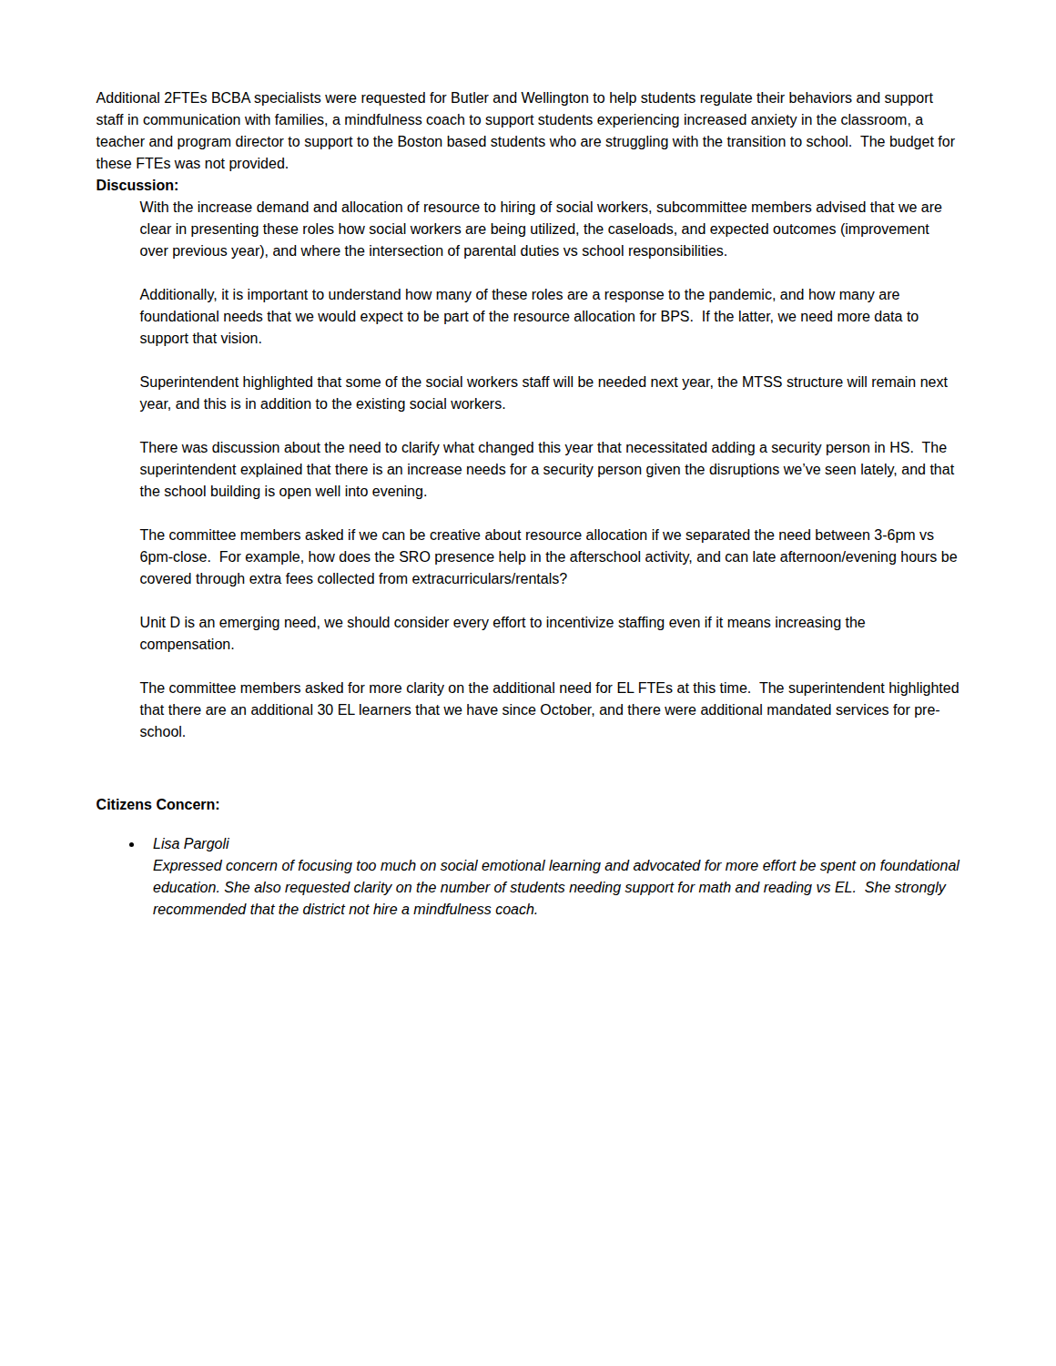Additional 2FTEs BCBA specialists were requested for Butler and Wellington to help students regulate their behaviors and support staff in communication with families, a mindfulness coach to support students experiencing increased anxiety in the classroom, a teacher and program director to support to the Boston based students who are struggling with the transition to school. The budget for these FTEs was not provided.
Discussion:
With the increase demand and allocation of resource to hiring of social workers, subcommittee members advised that we are clear in presenting these roles how social workers are being utilized, the caseloads, and expected outcomes (improvement over previous year), and where the intersection of parental duties vs school responsibilities.
Additionally, it is important to understand how many of these roles are a response to the pandemic, and how many are foundational needs that we would expect to be part of the resource allocation for BPS. If the latter, we need more data to support that vision.
Superintendent highlighted that some of the social workers staff will be needed next year, the MTSS structure will remain next year, and this is in addition to the existing social workers.
There was discussion about the need to clarify what changed this year that necessitated adding a security person in HS. The superintendent explained that there is an increase needs for a security person given the disruptions we’ve seen lately, and that the school building is open well into evening.
The committee members asked if we can be creative about resource allocation if we separated the need between 3-6pm vs 6pm-close. For example, how does the SRO presence help in the afterschool activity, and can late afternoon/evening hours be covered through extra fees collected from extracurriculars/rentals?
Unit D is an emerging need, we should consider every effort to incentivize staffing even if it means increasing the compensation.
The committee members asked for more clarity on the additional need for EL FTEs at this time. The superintendent highlighted that there are an additional 30 EL learners that we have since October, and there were additional mandated services for pre-school.
Citizens Concern:
Lisa Pargoli
Expressed concern of focusing too much on social emotional learning and advocated for more effort be spent on foundational education. She also requested clarity on the number of students needing support for math and reading vs EL. She strongly recommended that the district not hire a mindfulness coach.